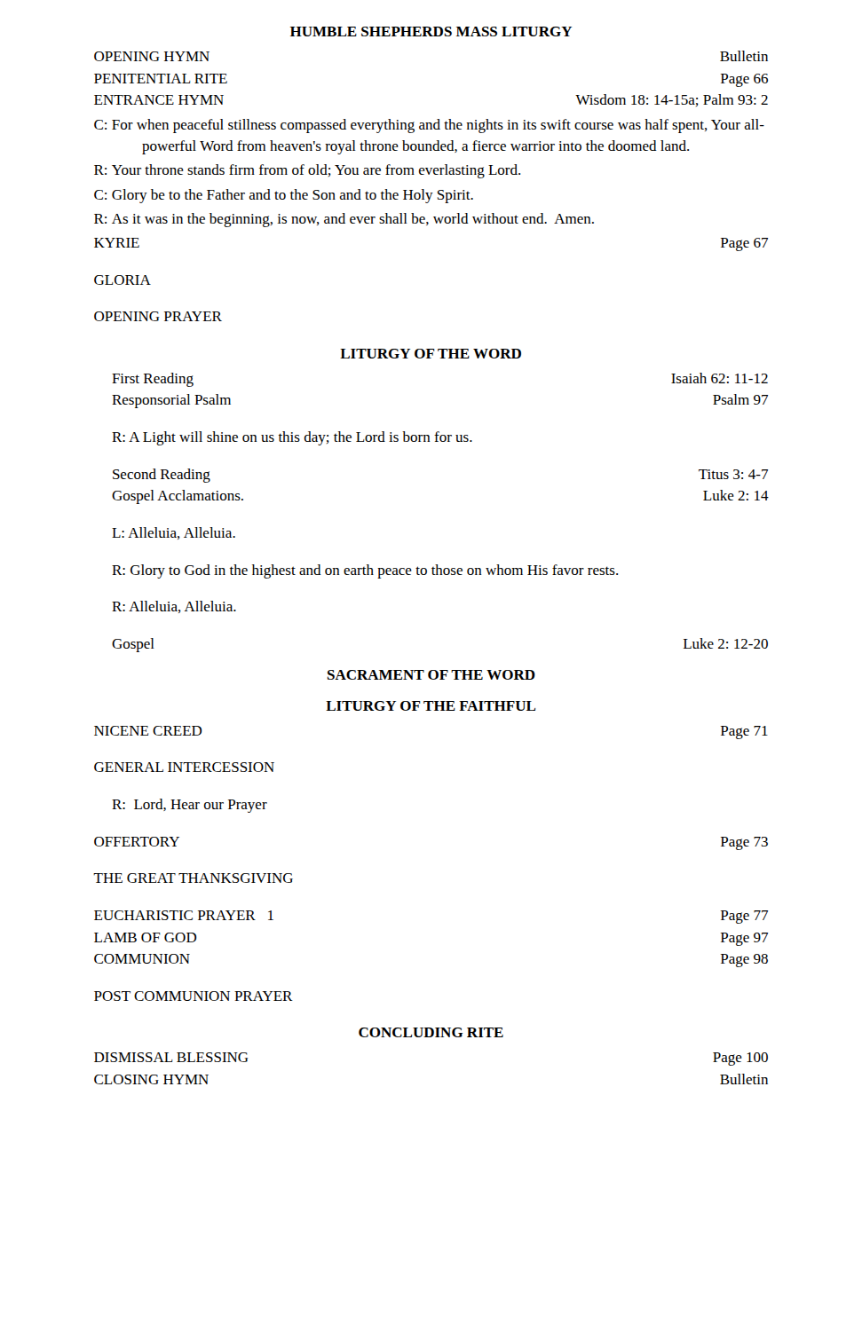Humble Shepherds Mass Liturgy
Opening Hymn Bulletin
Penitential Rite Page 66
Entrance Hymn Wisdom 18: 14-15a; Palm 93: 2
C: For when peaceful stillness compassed everything and the nights in its swift course was half spent, Your all-powerful Word from heaven's royal throne bounded, a fierce warrior into the doomed land.
R: Your throne stands firm from of old; You are from everlasting Lord.
C: Glory be to the Father and to the Son and to the Holy Spirit.
R: As it was in the beginning, is now, and ever shall be, world without end. Amen.
Kyrie Page 67
Gloria
Opening Prayer
Liturgy of the Word
First Reading Isaiah 62: 11-12
Responsorial Psalm Psalm 97
R: A Light will shine on us this day; the Lord is born for us.
Second Reading Titus 3: 4-7
Gospel Acclamations. Luke 2: 14
L: Alleluia, Alleluia.
R: Glory to God in the highest and on earth peace to those on whom His favor rests.
R: Alleluia, Alleluia.
Gospel Luke 2: 12-20
Sacrament of the Word
Liturgy of the Faithful
Nicene Creed Page 71
General Intercession
R: Lord, Hear our Prayer
Offertory Page 73
The Great Thanksgiving
Eucharistic Prayer 1 Page 77
Lamb of God Page 97
Communion Page 98
Post Communion Prayer
Concluding Rite
Dismissal Blessing Page 100
Closing Hymn Bulletin